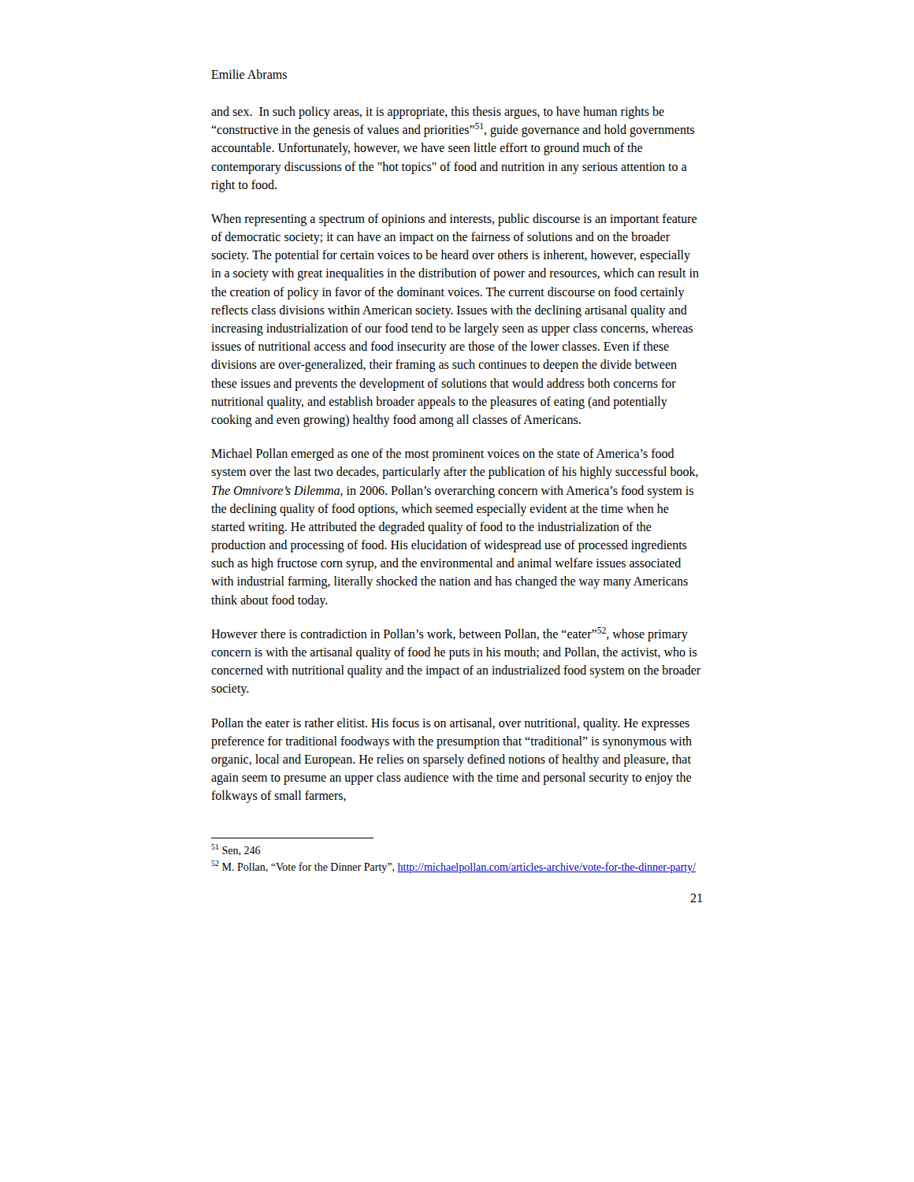Emilie Abrams
and sex. In such policy areas, it is appropriate, this thesis argues, to have human rights be “constructive in the genesis of values and priorities”51, guide governance and hold governments accountable. Unfortunately, however, we have seen little effort to ground much of the contemporary discussions of the "hot topics" of food and nutrition in any serious attention to a right to food.
When representing a spectrum of opinions and interests, public discourse is an important feature of democratic society; it can have an impact on the fairness of solutions and on the broader society. The potential for certain voices to be heard over others is inherent, however, especially in a society with great inequalities in the distribution of power and resources, which can result in the creation of policy in favor of the dominant voices. The current discourse on food certainly reflects class divisions within American society. Issues with the declining artisanal quality and increasing industrialization of our food tend to be largely seen as upper class concerns, whereas issues of nutritional access and food insecurity are those of the lower classes. Even if these divisions are over-generalized, their framing as such continues to deepen the divide between these issues and prevents the development of solutions that would address both concerns for nutritional quality, and establish broader appeals to the pleasures of eating (and potentially cooking and even growing) healthy food among all classes of Americans.
Michael Pollan emerged as one of the most prominent voices on the state of America’s food system over the last two decades, particularly after the publication of his highly successful book, The Omnivore’s Dilemma, in 2006. Pollan’s overarching concern with America’s food system is the declining quality of food options, which seemed especially evident at the time when he started writing. He attributed the degraded quality of food to the industrialization of the production and processing of food. His elucidation of widespread use of processed ingredients such as high fructose corn syrup, and the environmental and animal welfare issues associated with industrial farming, literally shocked the nation and has changed the way many Americans think about food today.
However there is contradiction in Pollan’s work, between Pollan, the “eater”52, whose primary concern is with the artisanal quality of food he puts in his mouth; and Pollan, the activist, who is concerned with nutritional quality and the impact of an industrialized food system on the broader society.
Pollan the eater is rather elitist. His focus is on artisanal, over nutritional, quality. He expresses preference for traditional foodways with the presumption that “traditional” is synonymous with organic, local and European. He relies on sparsely defined notions of healthy and pleasure, that again seem to presume an upper class audience with the time and personal security to enjoy the folkways of small farmers,
51 Sen, 246
52 M. Pollan, “Vote for the Dinner Party”, http://michaelpollan.com/articles-archive/vote-for-the-dinner-party/
21